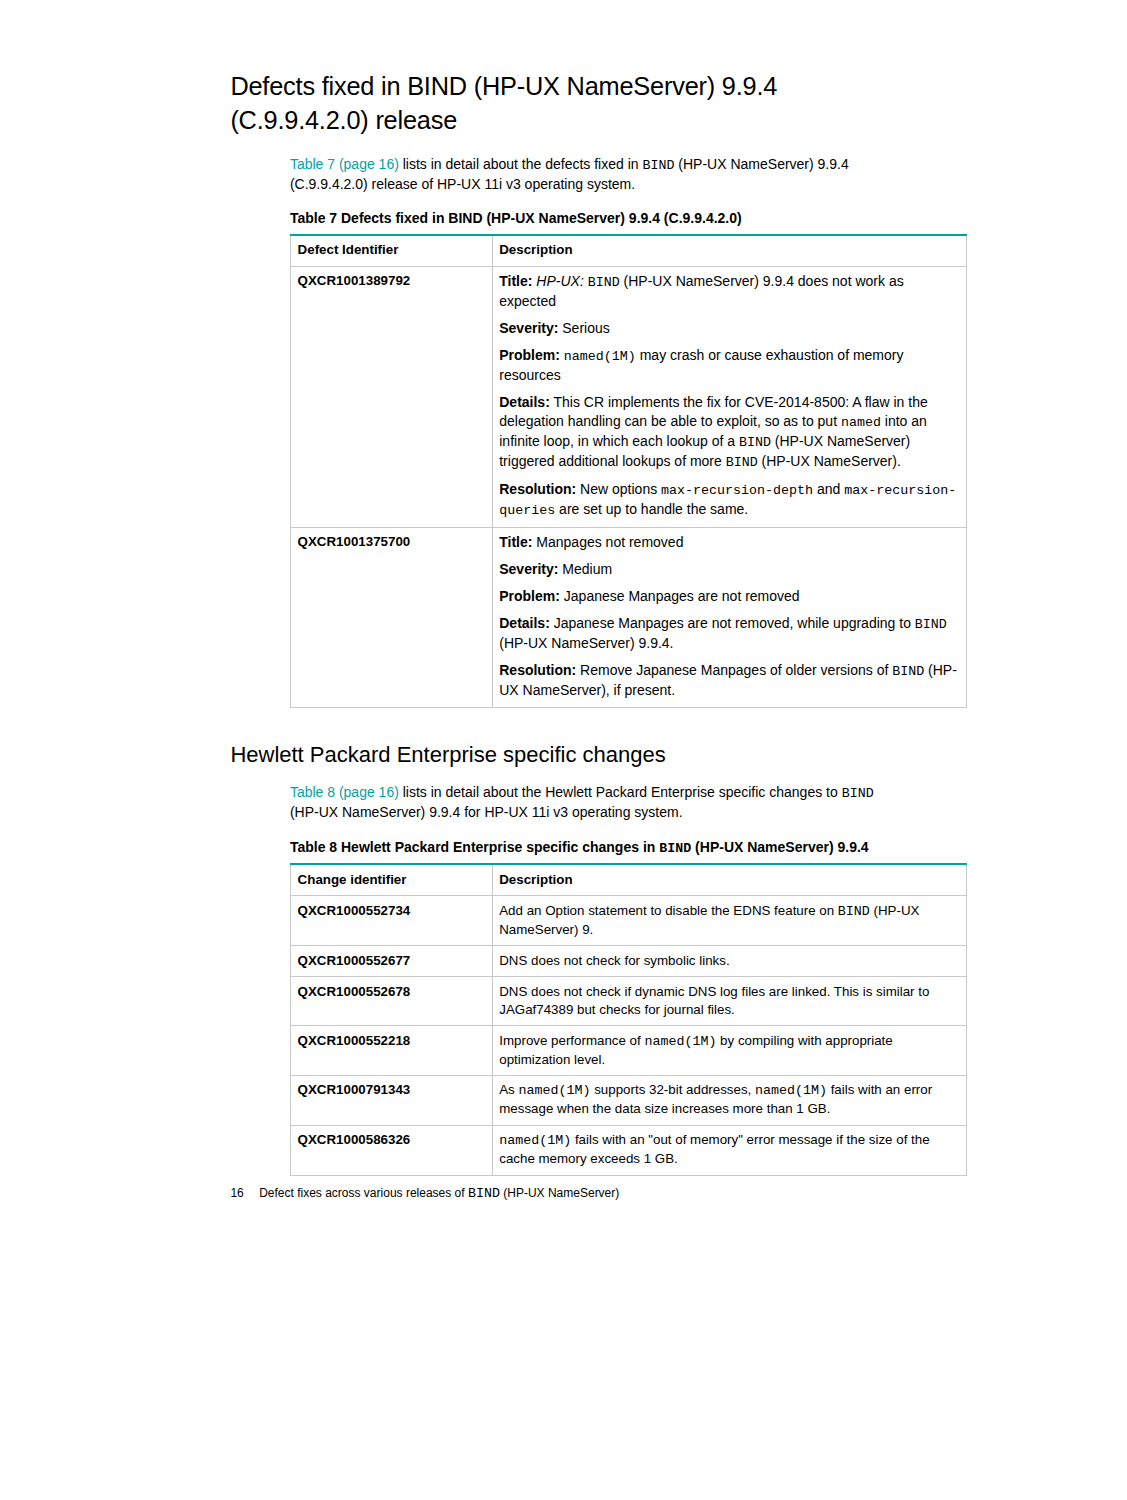Defects fixed in BIND (HP-UX NameServer) 9.9.4 (C.9.9.4.2.0) release
Table 7 (page 16) lists in detail about the defects fixed in BIND (HP-UX NameServer) 9.9.4 (C.9.9.4.2.0) release of HP-UX 11i v3 operating system.
Table 7 Defects fixed in BIND (HP-UX NameServer) 9.9.4 (C.9.9.4.2.0)
| Defect Identifier | Description |
| --- | --- |
| QXCR1001389792 | Title: HP-UX: BIND (HP-UX NameServer) 9.9.4 does not work as expected Severity: Serious Problem: named(1M) may crash or cause exhaustion of memory resources Details: This CR implements the fix for CVE-2014-8500: A flaw in the delegation handling can be able to exploit, so as to put named into an infinite loop, in which each lookup of a BIND (HP-UX NameServer) triggered additional lookups of more BIND (HP-UX NameServer). Resolution: New options max-recursion-depth and max-recursion-queries are set up to handle the same. |
| QXCR1001375700 | Title: Manpages not removed Severity: Medium Problem: Japanese Manpages are not removed Details: Japanese Manpages are not removed, while upgrading to BIND (HP-UX NameServer) 9.9.4. Resolution: Remove Japanese Manpages of older versions of BIND (HP-UX NameServer), if present. |
Hewlett Packard Enterprise specific changes
Table 8 (page 16) lists in detail about the Hewlett Packard Enterprise specific changes to BIND (HP-UX NameServer) 9.9.4 for HP-UX 11i v3 operating system.
Table 8 Hewlett Packard Enterprise specific changes in BIND (HP-UX NameServer) 9.9.4
| Change identifier | Description |
| --- | --- |
| QXCR1000552734 | Add an Option statement to disable the EDNS feature on BIND (HP-UX NameServer) 9. |
| QXCR1000552677 | DNS does not check for symbolic links. |
| QXCR1000552678 | DNS does not check if dynamic DNS log files are linked. This is similar to JAGaf74389 but checks for journal files. |
| QXCR1000552218 | Improve performance of named(1M) by compiling with appropriate optimization level. |
| QXCR1000791343 | As named(1M) supports 32-bit addresses, named(1M) fails with an error message when the data size increases more than 1 GB. |
| QXCR1000586326 | named(1M) fails with an "out of memory" error message if the size of the cache memory exceeds 1 GB. |
16 Defect fixes across various releases of BIND (HP-UX NameServer)